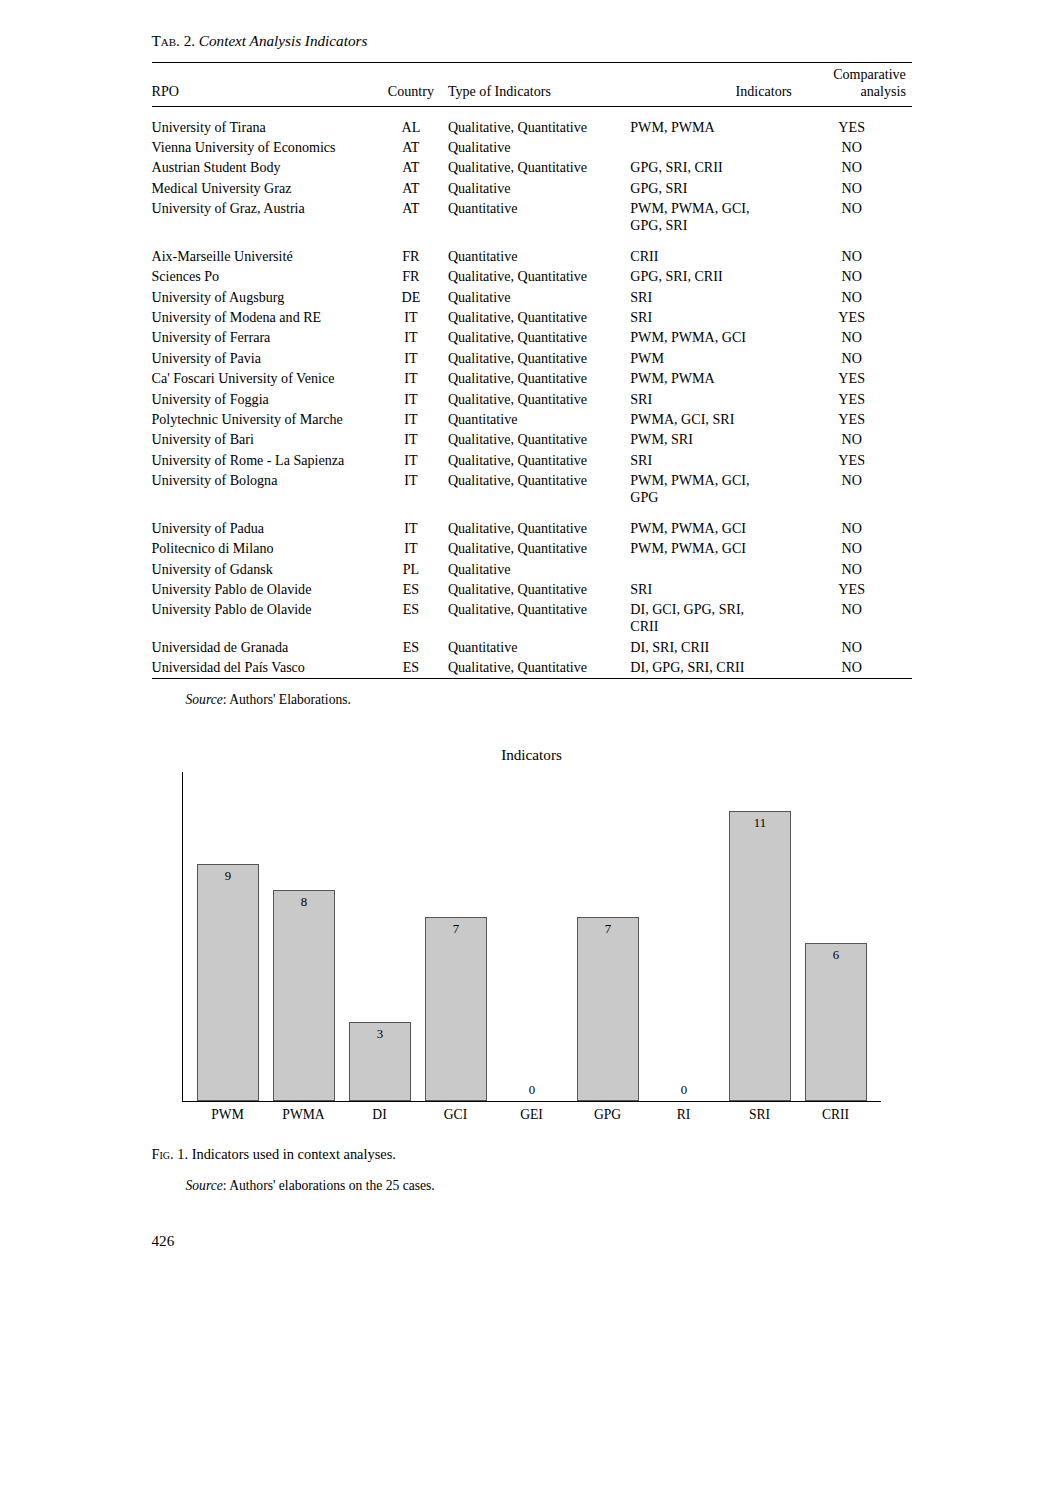Tab. 2. Context Analysis Indicators
| RPO | Country | Type of Indicators | Indicators | Comparative analysis |
| --- | --- | --- | --- | --- |
| University of Tirana | AL | Qualitative, Quantitative | PWM, PWMA | YES |
| Vienna University of Economics | AT | Qualitative | | NO |
| Austrian Student Body | AT | Qualitative, Quantitative | GPG, SRI, CRII | NO |
| Medical University Graz | AT | Qualitative | GPG, SRI | NO |
| University of Graz, Austria | AT | Quantitative | PWM, PWMA, GCI, GPG, SRI | NO |
| Aix-Marseille Université | FR | Quantitative | CRII | NO |
| Sciences Po | FR | Qualitative, Quantitative | GPG, SRI, CRII | NO |
| University of Augsburg | DE | Qualitative | SRI | NO |
| University of Modena and RE | IT | Qualitative, Quantitative | SRI | YES |
| University of Ferrara | IT | Qualitative, Quantitative | PWM, PWMA, GCI | NO |
| University of Pavia | IT | Qualitative, Quantitative | PWM | NO |
| Ca' Foscari University of Venice | IT | Qualitative, Quantitative | PWM, PWMA | YES |
| University of Foggia | IT | Qualitative, Quantitative | SRI | YES |
| Polytechnic University of Marche | IT | Quantitative | PWMA, GCI, SRI | YES |
| University of Bari | IT | Qualitative, Quantitative | PWM, SRI | NO |
| University of Rome - La Sapienza | IT | Qualitative, Quantitative | SRI | YES |
| University of Bologna | IT | Qualitative, Quantitative | PWM, PWMA, GCI, GPG | NO |
| University of Padua | IT | Qualitative, Quantitative | PWM, PWMA, GCI | NO |
| Politecnico di Milano | IT | Qualitative, Quantitative | PWM, PWMA, GCI | NO |
| University of Gdansk | PL | Qualitative | | NO |
| University Pablo de Olavide | ES | Qualitative, Quantitative | SRI | YES |
| University Pablo de Olavide | ES | Qualitative, Quantitative | DI, GCI, GPG, SRI, CRII | NO |
| Universidad de Granada | ES | Quantitative | DI, SRI, CRII | NO |
| Universidad del País Vasco | ES | Qualitative, Quantitative | DI, GPG, SRI, CRII | NO |
Source: Authors' Elaborations.
Indicators
9
8
3
7
0
7
0
11
6
PWM PWMA DI GCI GEI GPG RI SRI CRII
Fig. 1. Indicators used in context analyses.
Source: Authors' elaborations on the 25 cases.
426